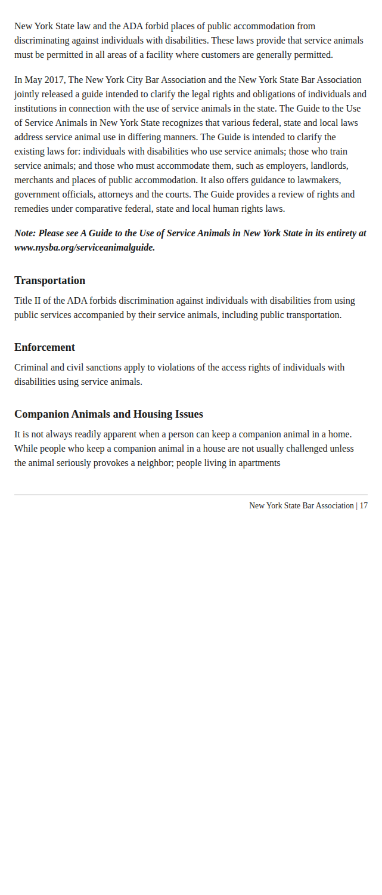New York State law and the ADA forbid places of public accommodation from discriminating against individuals with disabilities. These laws provide that service animals must be permitted in all areas of a facility where customers are generally permitted.
In May 2017, The New York City Bar Association and the New York State Bar Association jointly released a guide intended to clarify the legal rights and obligations of individuals and institutions in connection with the use of service animals in the state. The Guide to the Use of Service Animals in New York State recognizes that various federal, state and local laws address service animal use in differing manners. The Guide is intended to clarify the existing laws for: individuals with disabilities who use service animals; those who train service animals; and those who must accommodate them, such as employers, landlords, merchants and places of public accommodation. It also offers guidance to lawmakers, government officials, attorneys and the courts. The Guide provides a review of rights and remedies under comparative federal, state and local human rights laws.
Note: Please see A Guide to the Use of Service Animals in New York State in its entirety at www.nysba.org/serviceanimalguide.
Transportation
Title II of the ADA forbids discrimination against individuals with disabilities from using public services accompanied by their service animals, including public transportation.
Enforcement
Criminal and civil sanctions apply to violations of the access rights of individuals with disabilities using service animals.
Companion Animals and Housing Issues
It is not always readily apparent when a person can keep a companion animal in a home. While people who keep a companion animal in a house are not usually challenged unless the animal seriously provokes a neighbor; people living in apartments
New York State Bar Association | 17